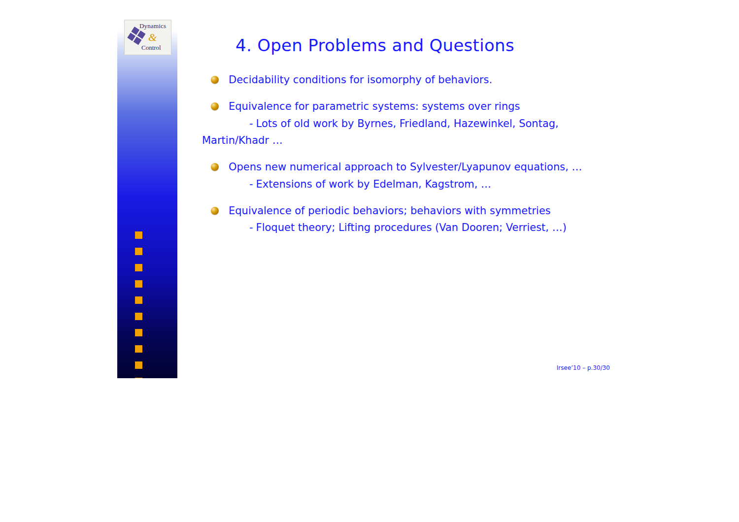❖
Dynamics
&
Control
4. Open Problems and Questions
Decidability conditions for isomorphy of behaviors.
Equivalence for parametric systems: systems over rings -Lots of old work by Byrnes, Friedland, Hazewinkel, Sontag, Martin/Khadr …
Opens new numerical approach to Sylvester/Lyapunov equations, … -Extensions of work by Edelman, Kagstrom, …
Equivalence of periodic behaviors; behaviors with symmetries -Floquet theory; Lifting procedures (Van Dooren; Verriest, …)
Irsee’10 – p.30/30